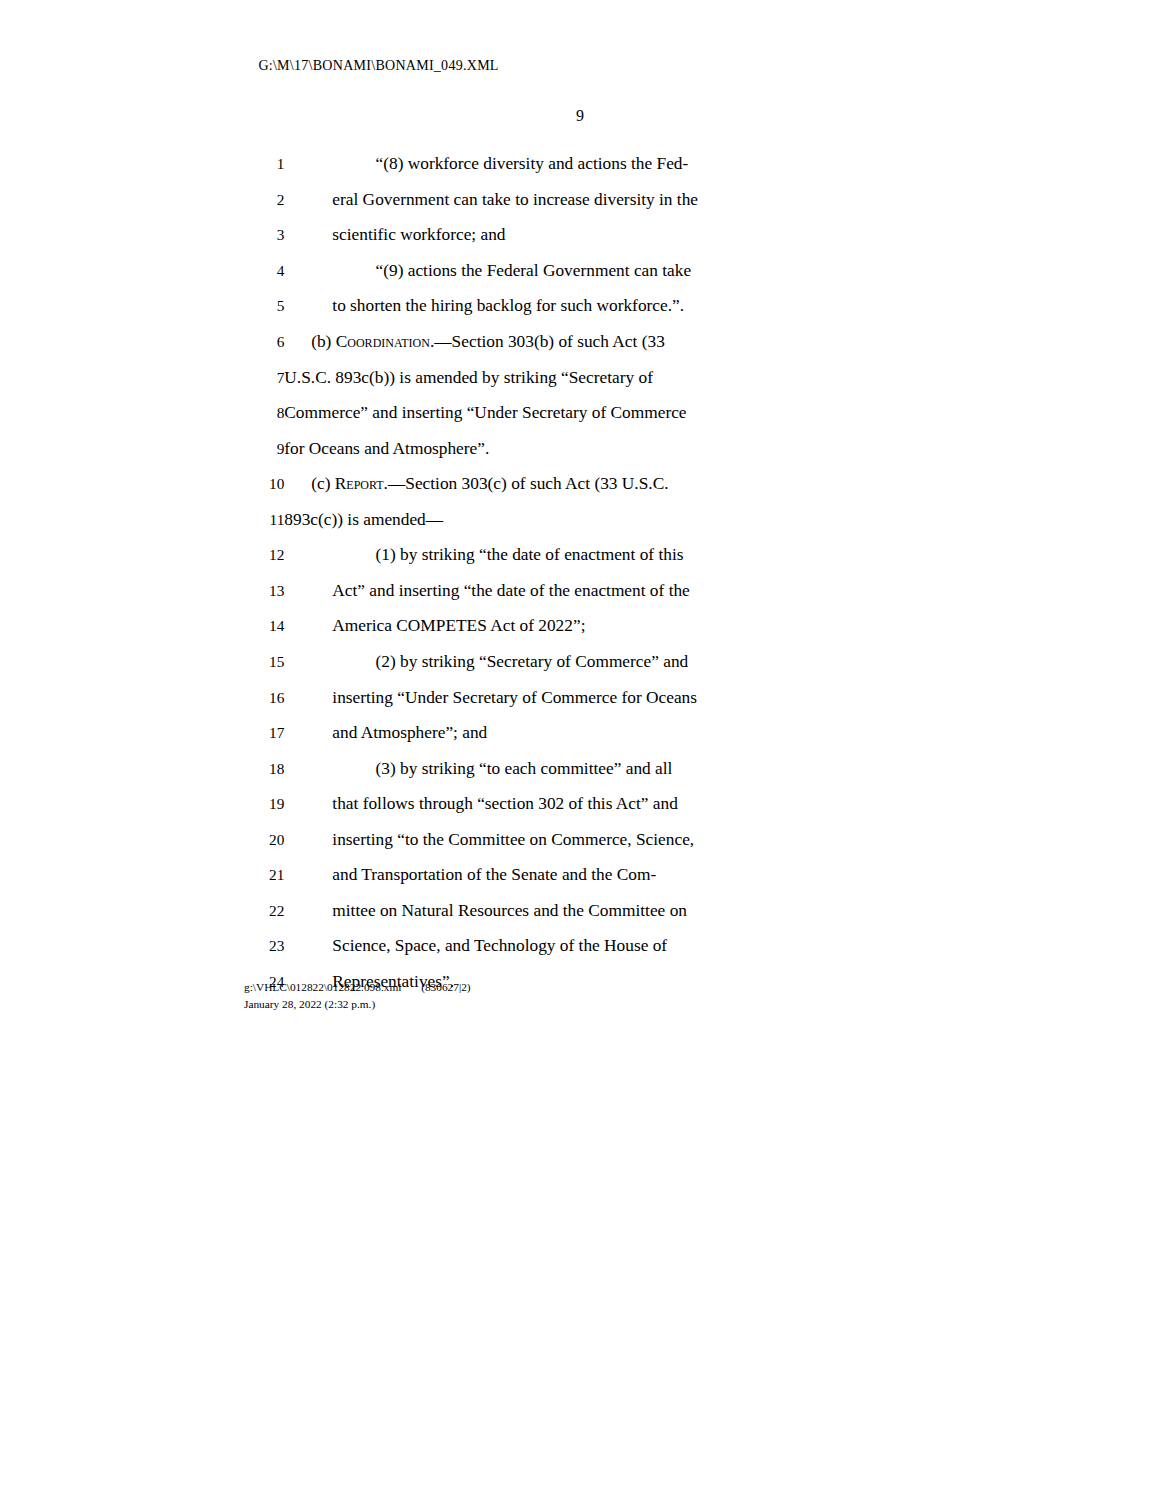G:\M\17\BONAMI\BONAMI_049.XML
9
| 1 | “(8) workforce diversity and actions the Fed- |
| 2 | eral Government can take to increase diversity in the |
| 3 | scientific workforce; and |
| 4 | “(9) actions the Federal Government can take |
| 5 | to shorten the hiring backlog for such workforce.”. |
| 6 | (b) Coordination .—Section 303(b) of such Act (33 |
| 7 | U.S.C. 893c(b)) is amended by striking “Secretary of |
| 8 | Commerce” and inserting “Under Secretary of Commerce |
| 9 | for Oceans and Atmosphere”. |
| 10 | (c) Report .—Section 303(c) of such Act (33 U.S.C. |
| 11 | 893c(c)) is amended— |
| 12 | (1) by striking “the date of enactment of this |
| 13 | Act” and inserting “the date of the enactment of the |
| 14 | America COMPETES Act of 2022”; |
| 15 | (2) by striking “Secretary of Commerce” and |
| 16 | inserting “Under Secretary of Commerce for Oceans |
| 17 | and Atmosphere”; and |
| 18 | (3) by striking “to each committee” and all |
| 19 | that follows through “section 302 of this Act” and |
| 20 | inserting “to the Committee on Commerce, Science, |
| 21 | and Transportation of the Senate and the Com- |
| 22 | mittee on Natural Resources and the Committee on |
| 23 | Science, Space, and Technology of the House of |
| 24 | Representatives”. |
g:\VHLC\012822\012822.098.xml (830627|2)
January 28, 2022 (2:32 p.m.)